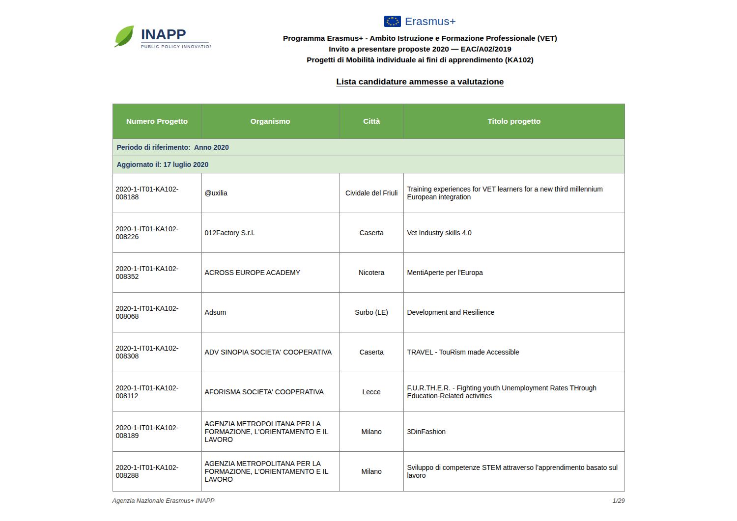INAPP PUBLIC POLICY INNOVATION
★ ★ ★ ★ ★ ★ ★ ★ ★ ★ ★ ★ Erasmus+
Programma Erasmus+ - Ambito Istruzione e Formazione Professionale (VET)
Invito a presentare proposte 2020 — EAC/A02/2019
Progetti di Mobilità individuale ai fini di apprendimento (KA102)
Lista candidature ammesse a valutazione
| Periodo di riferimento: Anno 2020 |
| Aggiornato il: 17 luglio 2020 |
| Numero Progetto | Organismo | Città | Titolo progetto |
| 2020-1-IT01-KA102-008188 | @uxilia | Cividale del Friuli | Training experiences for VET learners for a new third millennium European integration |
| 2020-1-IT01-KA102-008226 | 012Factory S.r.l. | Caserta | Vet Industry skills 4.0 |
| 2020-1-IT01-KA102-008352 | ACROSS EUROPE ACADEMY | Nicotera | MentiAperte per l'Europa |
| 2020-1-IT01-KA102-008068 | Adsum | Surbo (LE) | Development and Resilience |
| 2020-1-IT01-KA102-008308 | ADV SINOPIA SOCIETA' COOPERATIVA | Caserta | TRAVEL - TouRism made Accessible |
| 2020-1-IT01-KA102-008112 | AFORISMA SOCIETA' COOPERATIVA | Lecce | F.U.R.TH.E.R. - Fighting youth Unemployment Rates THrough Education-Related activities |
| 2020-1-IT01-KA102-008189 | AGENZIA METROPOLITANA PER LA FORMAZIONE, L'ORIENTAMENTO E IL LAVORO | Milano | 3DinFashion |
| 2020-1-IT01-KA102-008288 | AGENZIA METROPOLITANA PER LA FORMAZIONE, L'ORIENTAMENTO E IL LAVORO | Milano | Sviluppo di competenze STEM attraverso l’apprendimento basato sul lavoro |
Agenzia Nazionale Erasmus+ INAPP
1/29